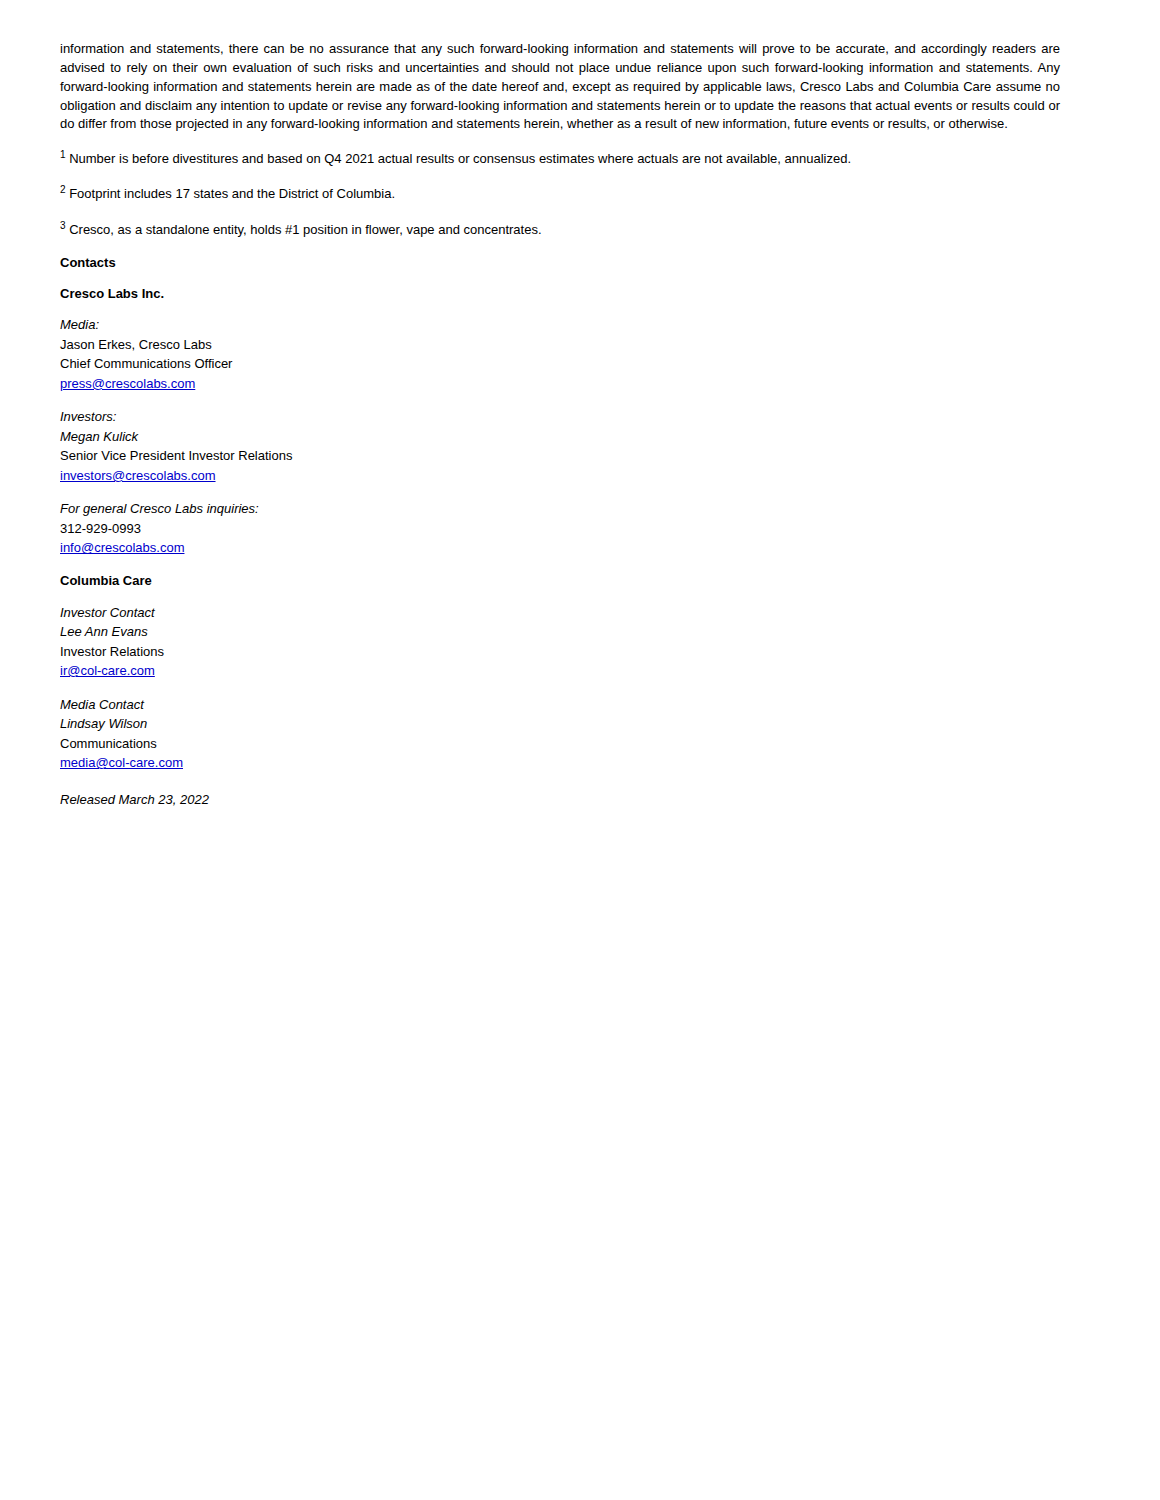information and statements, there can be no assurance that any such forward-looking information and statements will prove to be accurate, and accordingly readers are advised to rely on their own evaluation of such risks and uncertainties and should not place undue reliance upon such forward-looking information and statements. Any forward-looking information and statements herein are made as of the date hereof and, except as required by applicable laws, Cresco Labs and Columbia Care assume no obligation and disclaim any intention to update or revise any forward-looking information and statements herein or to update the reasons that actual events or results could or do differ from those projected in any forward-looking information and statements herein, whether as a result of new information, future events or results, or otherwise.
1 Number is before divestitures and based on Q4 2021 actual results or consensus estimates where actuals are not available, annualized.
2 Footprint includes 17 states and the District of Columbia.
3 Cresco, as a standalone entity, holds #1 position in flower, vape and concentrates.
Contacts
Cresco Labs Inc.
Media:
Jason Erkes, Cresco Labs
Chief Communications Officer
press@crescolabs.com
Investors:
Megan Kulick
Senior Vice President Investor Relations
investors@crescolabs.com
For general Cresco Labs inquiries:
312-929-0993
info@crescolabs.com
Columbia Care
Investor Contact
Lee Ann Evans
Investor Relations
ir@col-care.com
Media Contact
Lindsay Wilson
Communications
media@col-care.com
Released March 23, 2022